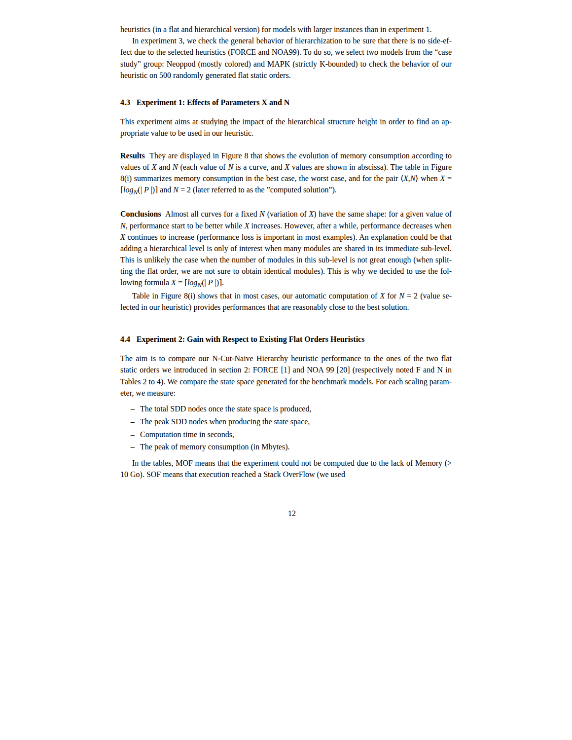heuristics (in a flat and hierarchical version) for models with larger instances than in experiment 1.
In experiment 3, we check the general behavior of hierarchization to be sure that there is no side-effect due to the selected heuristics (FORCE and NOA99). To do so, we select two models from the “case study” group: Neoppod (mostly colored) and MAPK (strictly K-bounded) to check the behavior of our heuristic on 500 randomly generated flat static orders.
4.3 Experiment 1: Effects of Parameters X and N
This experiment aims at studying the impact of the hierarchical structure height in order to find an appropriate value to be used in our heuristic.
Results They are displayed in Figure 8 that shows the evolution of memory consumption according to values of X and N (each value of N is a curve, and X values are shown in abscissa). The table in Figure 8(i) summarizes memory consumption in the best case, the worst case, and for the pair ⟨X,N⟩ when X = ⌈logN(| P |)⌉ and N = 2 (later referred to as the ”computed solution”).
Conclusions Almost all curves for a fixed N (variation of X) have the same shape: for a given value of N, performance start to be better while X increases. However, after a while, performance decreases when X continues to increase (performance loss is important in most examples). An explanation could be that adding a hierarchical level is only of interest when many modules are shared in its immediate sub-level. This is unlikely the case when the number of modules in this sub-level is not great enough (when splitting the flat order, we are not sure to obtain identical modules). This is why we decided to use the following formula X = ⌈logN(| P |)⌉.
Table in Figure 8(i) shows that in most cases, our automatic computation of X for N = 2 (value selected in our heuristic) provides performances that are reasonably close to the best solution.
4.4 Experiment 2: Gain with Respect to Existing Flat Orders Heuristics
The aim is to compare our N-Cut-Naive Hierarchy heuristic performance to the ones of the two flat static orders we introduced in section 2: FORCE [1] and NOA 99 [20] (respectively noted F and N in Tables 2 to 4). We compare the state space generated for the benchmark models. For each scaling parameter, we measure:
The total SDD nodes once the state space is produced,
The peak SDD nodes when producing the state space,
Computation time in seconds,
The peak of memory consumption (in Mbytes).
In the tables, MOF means that the experiment could not be computed due to the lack of Memory (> 10 Go). SOF means that execution reached a Stack OverFlow (we used
12